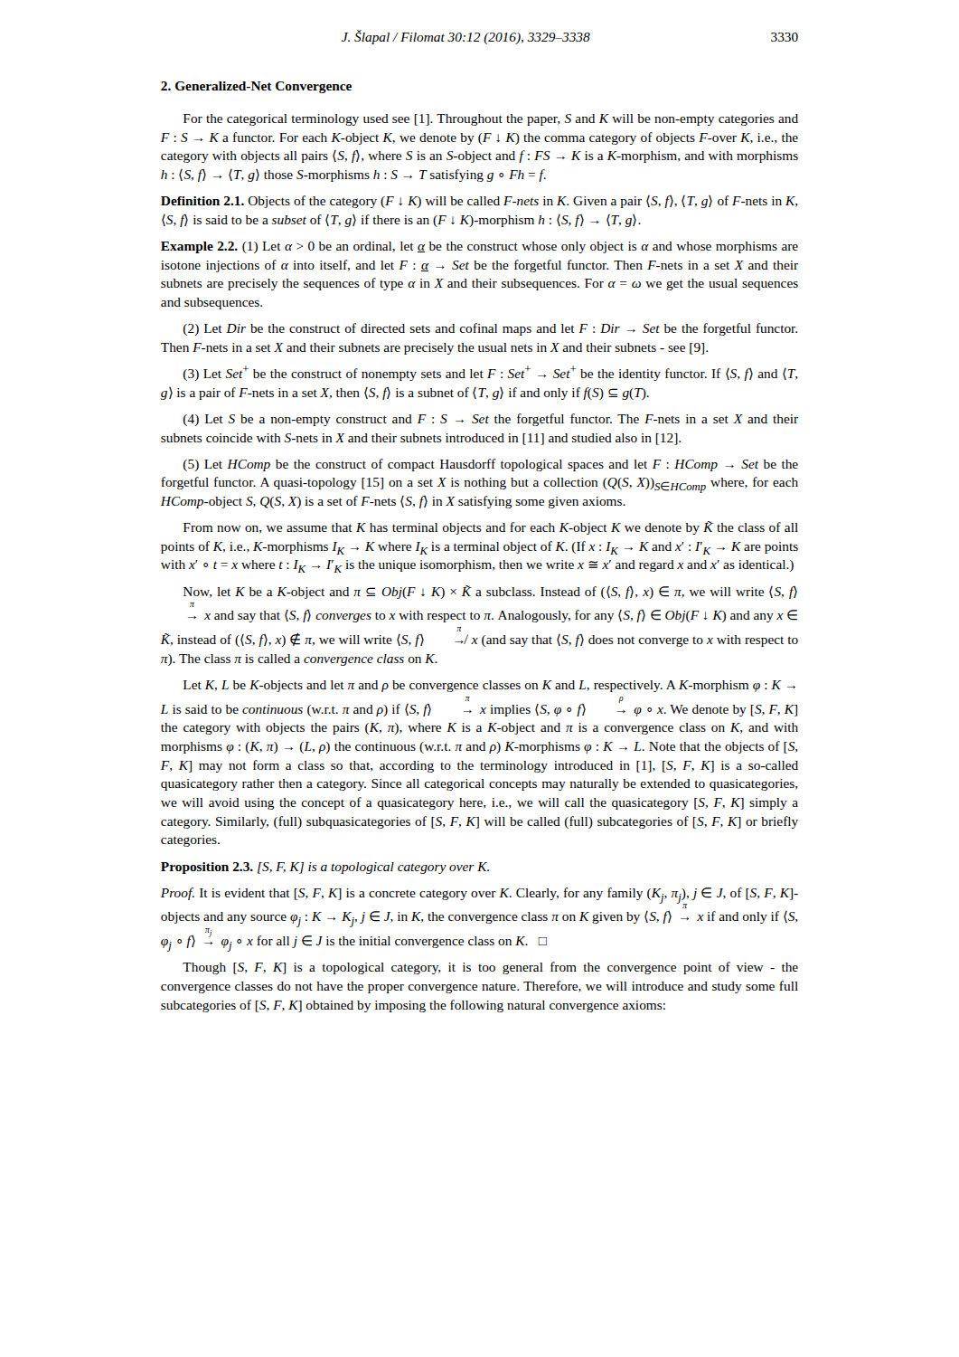J. Šlapal / Filomat 30:12 (2016), 3329–3338 3330
2. Generalized-Net Convergence
For the categorical terminology used see [1]. Throughout the paper, S and K will be non-empty categories and F : S → K a functor. For each K-object K, we denote by (F ↓ K) the comma category of objects F-over K, i.e., the category with objects all pairs ⟨S, f⟩, where S is an S-object and f : FS → K is a K-morphism, and with morphisms h : ⟨S, f⟩ → ⟨T, g⟩ those S-morphisms h : S → T satisfying g ∘ Fh = f.
Definition 2.1. Objects of the category (F ↓ K) will be called F-nets in K. Given a pair ⟨S, f⟩, ⟨T, g⟩ of F-nets in K, ⟨S, f⟩ is said to be a subset of ⟨T, g⟩ if there is an (F ↓ K)-morphism h : ⟨S, f⟩ → ⟨T, g⟩.
Example 2.2. (1) Let α > 0 be an ordinal, let α be the construct whose only object is α and whose morphisms are isotone injections of α into itself, and let F : α → Set be the forgetful functor. Then F-nets in a set X and their subnets are precisely the sequences of type α in X and their subsequences. For α = ω we get the usual sequences and subsequences.
(2) Let Dir be the construct of directed sets and cofinal maps and let F : Dir → Set be the forgetful functor. Then F-nets in a set X and their subnets are precisely the usual nets in X and their subnets - see [9].
(3) Let Set+ be the construct of nonempty sets and let F : Set+ → Set+ be the identity functor. If ⟨S, f⟩ and ⟨T, g⟩ is a pair of F-nets in a set X, then ⟨S, f⟩ is a subnet of ⟨T, g⟩ if and only if f(S) ⊆ g(T).
(4) Let S be a non-empty construct and F : S → Set the forgetful functor. The F-nets in a set X and their subnets coincide with S-nets in X and their subnets introduced in [11] and studied also in [12].
(5) Let HComp be the construct of compact Hausdorff topological spaces and let F : HComp → Set be the forgetful functor. A quasi-topology [15] on a set X is nothing but a collection (Q(S, X))S∈HComp where, for each HComp-object S, Q(S, X) is a set of F-nets ⟨S, f⟩ in X satisfying some given axioms.
From now on, we assume that K has terminal objects and for each K-object K we denote by K̃ the class of all points of K, i.e., K-morphisms IK → K where IK is a terminal object of K. (If x : IK → K and x′ : I′K → K are points with x′ ∘ t = x where t : IK → I′K is the unique isomorphism, then we write x ≅ x′ and regard x and x′ as identical.)
Now, let K be a K-object and π ⊆ Obj(F ↓ K) × K̃ a subclass. Instead of (⟨S, f⟩, x) ∈ π, we will write ⟨S, f⟩ π→ x and say that ⟨S, f⟩ converges to x with respect to π. Analogously, for any ⟨S, f⟩ ∈ Obj(F ↓ K) and any x ∈ K̃, instead of (⟨S, f⟩, x) ∉ π, we will write ⟨S, f⟩ π↛ x (and say that ⟨S, f⟩ does not converge to x with respect to π). The class π is called a convergence class on K.
Let K, L be K-objects and let π and ρ be convergence classes on K and L, respectively. A K-morphism φ : K → L is said to be continuous (w.r.t. π and ρ) if ⟨S, f⟩ π→ x implies ⟨S, φ ∘ f⟩ ρ→ φ ∘ x. We denote by [S, F, K] the category with objects the pairs (K, π), where K is a K-object and π is a convergence class on K, and with morphisms φ : (K, π) → (L, ρ) the continuous (w.r.t. π and ρ) K-morphisms φ : K → L. Note that the objects of [S, F, K] may not form a class so that, according to the terminology introduced in [1], [S, F, K] is a so-called quasicategory rather then a category. Since all categorical concepts may naturally be extended to quasicategories, we will avoid using the concept of a quasicategory here, i.e., we will call the quasicategory [S, F, K] simply a category. Similarly, (full) subquasicategories of [S, F, K] will be called (full) subcategories of [S, F, K] or briefly categories.
Proposition 2.3. [S, F, K] is a topological category over K.
Proof. It is evident that [S, F, K] is a concrete category over K. Clearly, for any family (Kj, πj), j ∈ J, of [S, F, K]-objects and any source φj : K → Kj, j ∈ J, in K, the convergence class π on K given by ⟨S, f⟩ π→ x if and only if ⟨S, φj ∘ f⟩ πj→ φj ∘ x for all j ∈ J is the initial convergence class on K. □
Though [S, F, K] is a topological category, it is too general from the convergence point of view - the convergence classes do not have the proper convergence nature. Therefore, we will introduce and study some full subcategories of [S, F, K] obtained by imposing the following natural convergence axioms: